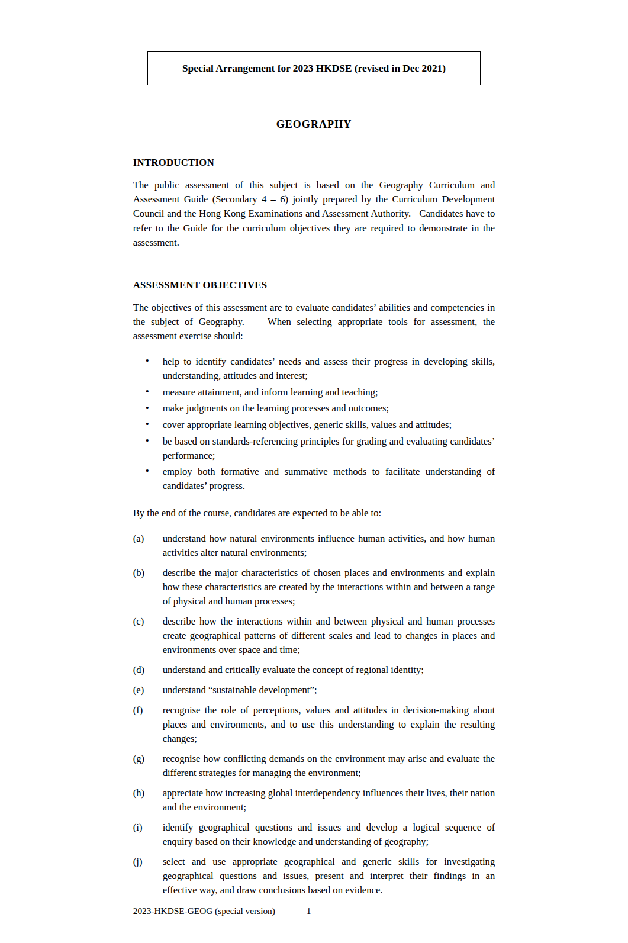Special Arrangement for 2023 HKDSE (revised in Dec 2021)
GEOGRAPHY
INTRODUCTION
The public assessment of this subject is based on the Geography Curriculum and Assessment Guide (Secondary 4 – 6) jointly prepared by the Curriculum Development Council and the Hong Kong Examinations and Assessment Authority. Candidates have to refer to the Guide for the curriculum objectives they are required to demonstrate in the assessment.
ASSESSMENT OBJECTIVES
The objectives of this assessment are to evaluate candidates’ abilities and competencies in the subject of Geography. When selecting appropriate tools for assessment, the assessment exercise should:
help to identify candidates’ needs and assess their progress in developing skills, understanding, attitudes and interest;
measure attainment, and inform learning and teaching;
make judgments on the learning processes and outcomes;
cover appropriate learning objectives, generic skills, values and attitudes;
be based on standards-referencing principles for grading and evaluating candidates’ performance;
employ both formative and summative methods to facilitate understanding of candidates’ progress.
By the end of the course, candidates are expected to be able to:
understand how natural environments influence human activities, and how human activities alter natural environments;
describe the major characteristics of chosen places and environments and explain how these characteristics are created by the interactions within and between a range of physical and human processes;
describe how the interactions within and between physical and human processes create geographical patterns of different scales and lead to changes in places and environments over space and time;
understand and critically evaluate the concept of regional identity;
understand “sustainable development”;
recognise the role of perceptions, values and attitudes in decision-making about places and environments, and to use this understanding to explain the resulting changes;
recognise how conflicting demands on the environment may arise and evaluate the different strategies for managing the environment;
appreciate how increasing global interdependency influences their lives, their nation and the environment;
identify geographical questions and issues and develop a logical sequence of enquiry based on their knowledge and understanding of geography;
select and use appropriate geographical and generic skills for investigating geographical questions and issues, present and interpret their findings in an effective way, and draw conclusions based on evidence.
2023-HKDSE-GEOG (special version)1